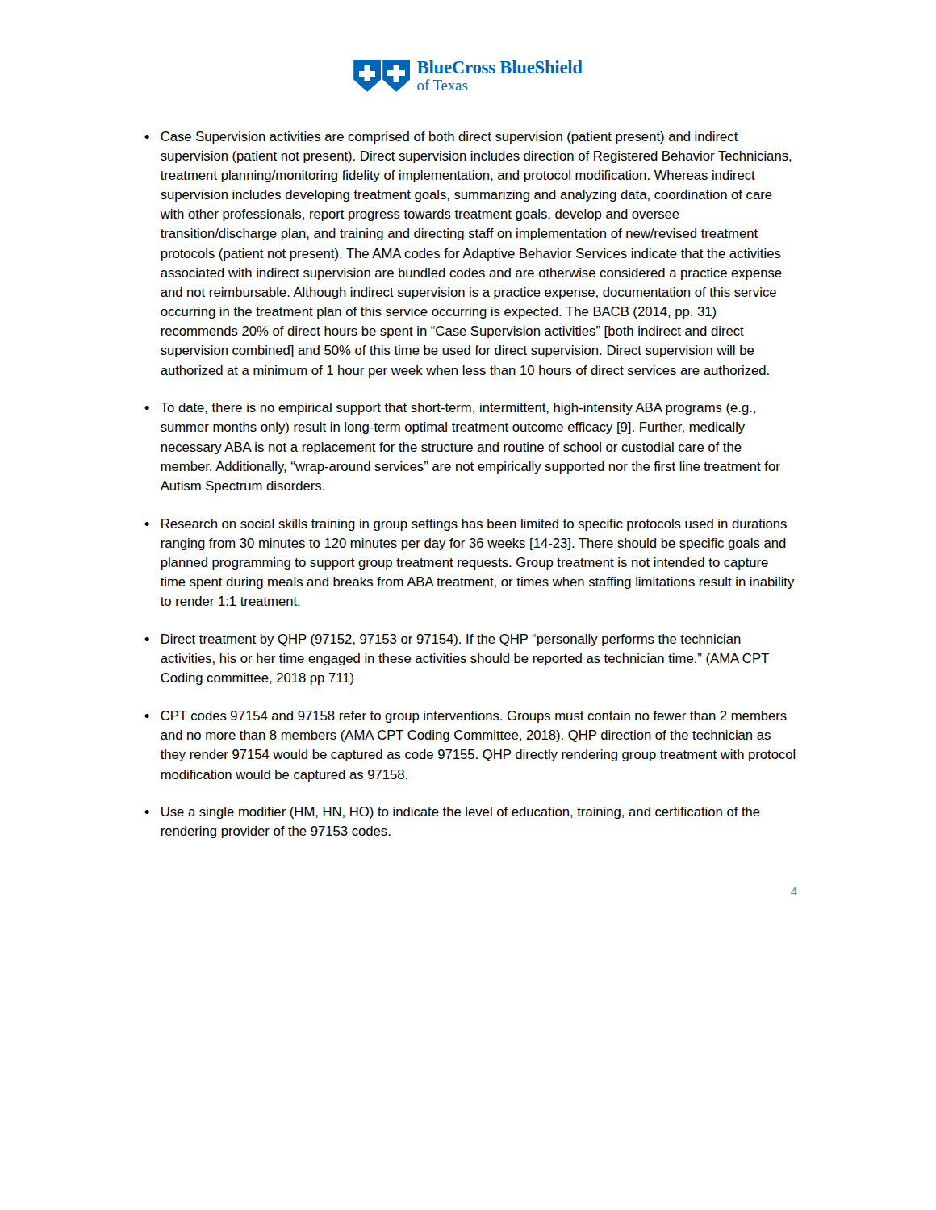BlueCross BlueShield
of Texas
Case Supervision activities are comprised of both direct supervision (patient present) and indirect supervision (patient not present). Direct supervision includes direction of Registered Behavior Technicians, treatment planning/monitoring fidelity of implementation, and protocol modification. Whereas indirect supervision includes developing treatment goals, summarizing and analyzing data, coordination of care with other professionals, report progress towards treatment goals, develop and oversee transition/discharge plan, and training and directing staff on implementation of new/revised treatment protocols (patient not present). The AMA codes for Adaptive Behavior Services indicate that the activities associated with indirect supervision are bundled codes and are otherwise considered a practice expense and not reimbursable. Although indirect supervision is a practice expense, documentation of this service occurring in the treatment plan of this service occurring is expected. The BACB (2014, pp. 31) recommends 20% of direct hours be spent in “Case Supervision activities” [both indirect and direct supervision combined] and 50% of this time be used for direct supervision. Direct supervision will be authorized at a minimum of 1 hour per week when less than 10 hours of direct services are authorized.
To date, there is no empirical support that short-term, intermittent, high-intensity ABA programs (e.g., summer months only) result in long-term optimal treatment outcome efficacy [9]. Further, medically necessary ABA is not a replacement for the structure and routine of school or custodial care of the member. Additionally, “wrap-around services” are not empirically supported nor the first line treatment for Autism Spectrum disorders.
Research on social skills training in group settings has been limited to specific protocols used in durations ranging from 30 minutes to 120 minutes per day for 36 weeks [14-23]. There should be specific goals and planned programming to support group treatment requests. Group treatment is not intended to capture time spent during meals and breaks from ABA treatment, or times when staffing limitations result in inability to render 1:1 treatment.
Direct treatment by QHP (97152, 97153 or 97154). If the QHP “personally performs the technician activities, his or her time engaged in these activities should be reported as technician time.” (AMA CPT Coding committee, 2018 pp 711)
CPT codes 97154 and 97158 refer to group interventions. Groups must contain no fewer than 2 members and no more than 8 members (AMA CPT Coding Committee, 2018). QHP direction of the technician as they render 97154 would be captured as code 97155. QHP directly rendering group treatment with protocol modification would be captured as 97158.
Use a single modifier (HM, HN, HO) to indicate the level of education, training, and certification of the rendering provider of the 97153 codes.
4